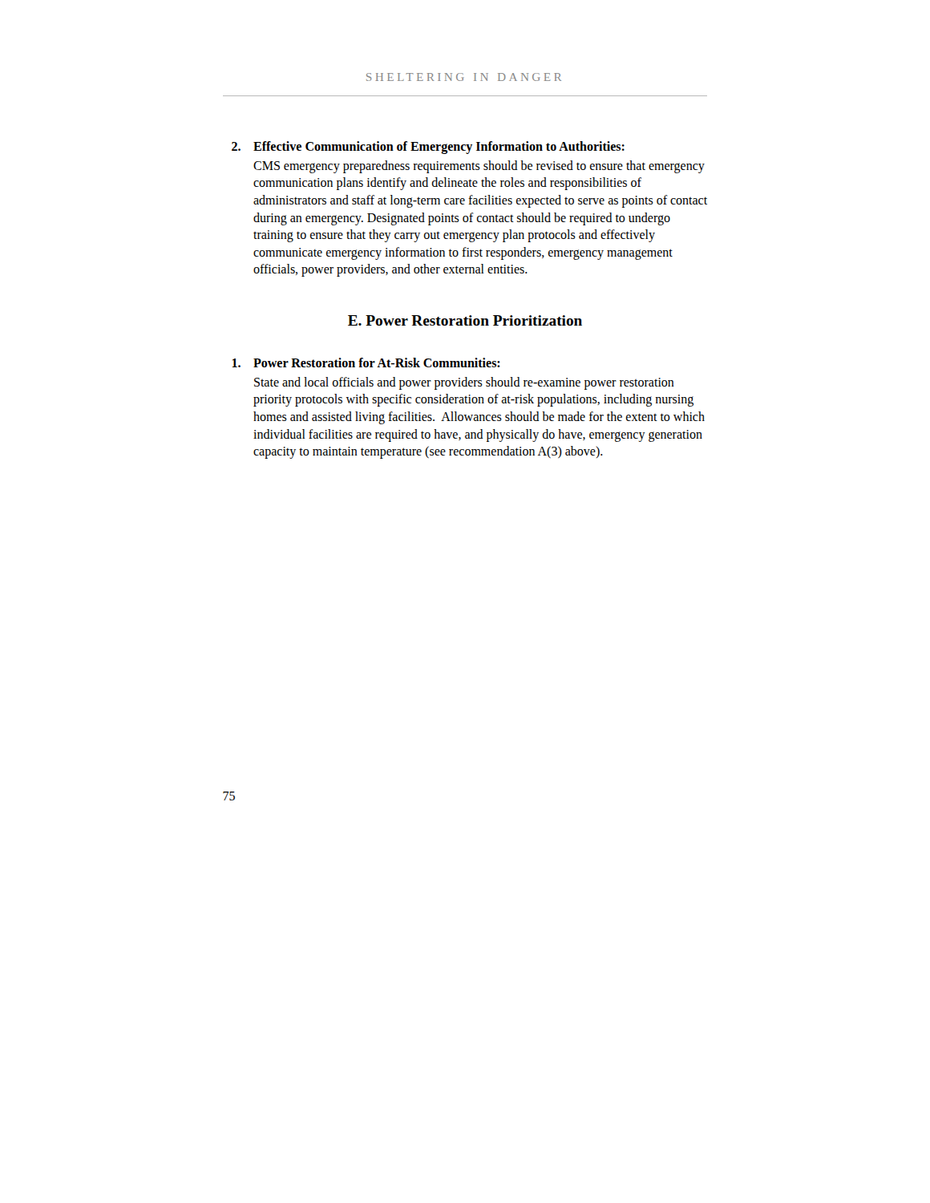Sheltering in Danger
Effective Communication of Emergency Information to Authorities: CMS emergency preparedness requirements should be revised to ensure that emergency communication plans identify and delineate the roles and responsibilities of administrators and staff at long-term care facilities expected to serve as points of contact during an emergency. Designated points of contact should be required to undergo training to ensure that they carry out emergency plan protocols and effectively communicate emergency information to first responders, emergency management officials, power providers, and other external entities.
E. Power Restoration Prioritization
Power Restoration for At-Risk Communities: State and local officials and power providers should re-examine power restoration priority protocols with specific consideration of at-risk populations, including nursing homes and assisted living facilities. Allowances should be made for the extent to which individual facilities are required to have, and physically do have, emergency generation capacity to maintain temperature (see recommendation A(3) above).
75